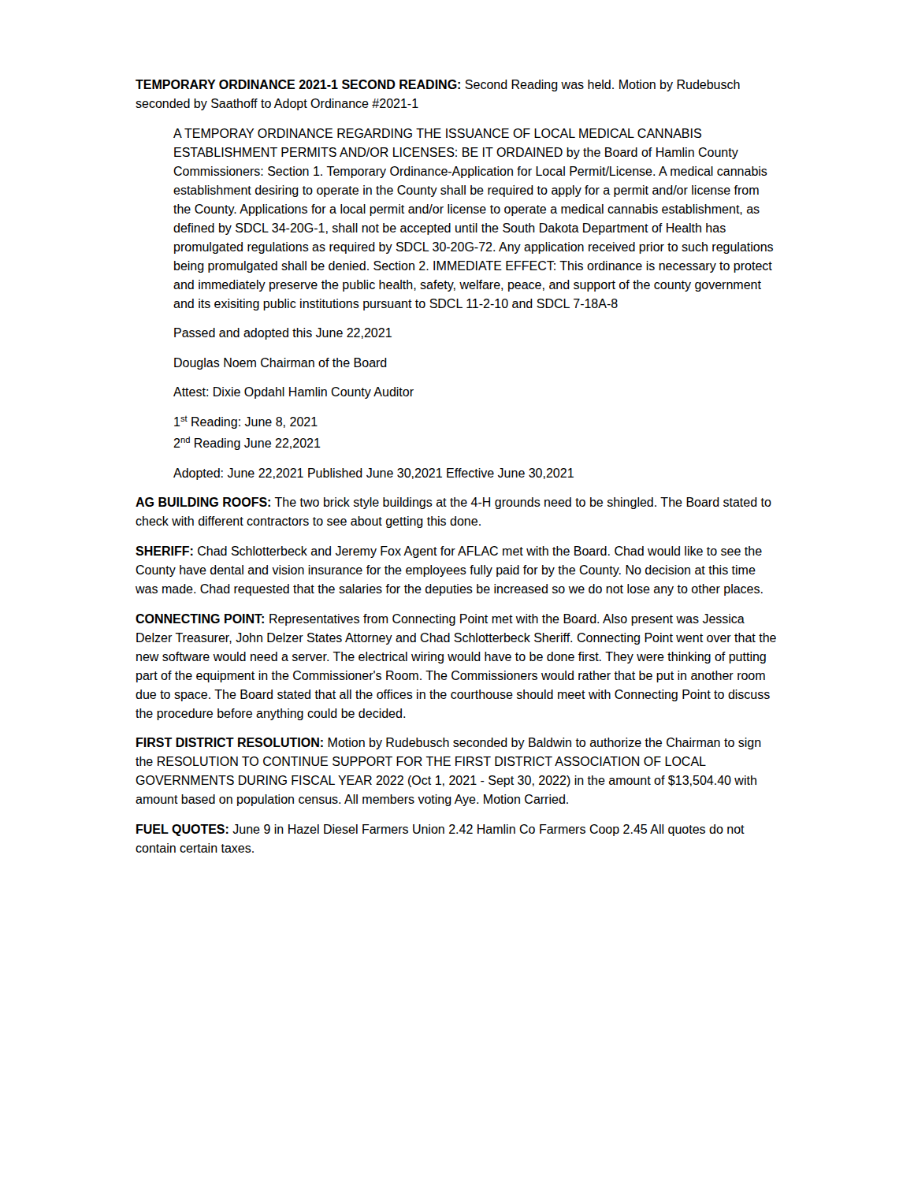TEMPORARY ORDINANCE 2021-1 SECOND READING: Second Reading was held. Motion by Rudebusch seconded by Saathoff to Adopt Ordinance #2021-1
A TEMPORAY ORDINANCE REGARDING THE ISSUANCE OF LOCAL MEDICAL CANNABIS ESTABLISHMENT PERMITS AND/OR LICENSES: BE IT ORDAINED by the Board of Hamlin County Commissioners: Section 1. Temporary Ordinance-Application for Local Permit/License. A medical cannabis establishment desiring to operate in the County shall be required to apply for a permit and/or license from the County. Applications for a local permit and/or license to operate a medical cannabis establishment, as defined by SDCL 34-20G-1, shall not be accepted until the South Dakota Department of Health has promulgated regulations as required by SDCL 30-20G-72. Any application received prior to such regulations being promulgated shall be denied. Section 2. IMMEDIATE EFFECT: This ordinance is necessary to protect and immediately preserve the public health, safety, welfare, peace, and support of the county government and its exisiting public institutions pursuant to SDCL 11-2-10 and SDCL 7-18A-8
Passed and adopted this June 22,2021
Douglas Noem Chairman of the Board
Attest: Dixie Opdahl Hamlin County Auditor
1st Reading: June 8, 2021
2nd Reading June 22,2021
Adopted: June 22,2021 Published June 30,2021 Effective June 30,2021
AG BUILDING ROOFS: The two brick style buildings at the 4-H grounds need to be shingled. The Board stated to check with different contractors to see about getting this done.
SHERIFF: Chad Schlotterbeck and Jeremy Fox Agent for AFLAC met with the Board. Chad would like to see the County have dental and vision insurance for the employees fully paid for by the County. No decision at this time was made. Chad requested that the salaries for the deputies be increased so we do not lose any to other places.
CONNECTING POINT: Representatives from Connecting Point met with the Board. Also present was Jessica Delzer Treasurer, John Delzer States Attorney and Chad Schlotterbeck Sheriff. Connecting Point went over that the new software would need a server. The electrical wiring would have to be done first. They were thinking of putting part of the equipment in the Commissioner's Room. The Commissioners would rather that be put in another room due to space. The Board stated that all the offices in the courthouse should meet with Connecting Point to discuss the procedure before anything could be decided.
FIRST DISTRICT RESOLUTION: Motion by Rudebusch seconded by Baldwin to authorize the Chairman to sign the RESOLUTION TO CONTINUE SUPPORT FOR THE FIRST DISTRICT ASSOCIATION OF LOCAL GOVERNMENTS DURING FISCAL YEAR 2022 (Oct 1, 2021 - Sept 30, 2022) in the amount of $13,504.40 with amount based on population census. All members voting Aye. Motion Carried.
FUEL QUOTES: June 9 in Hazel Diesel Farmers Union 2.42 Hamlin Co Farmers Coop 2.45 All quotes do not contain certain taxes.